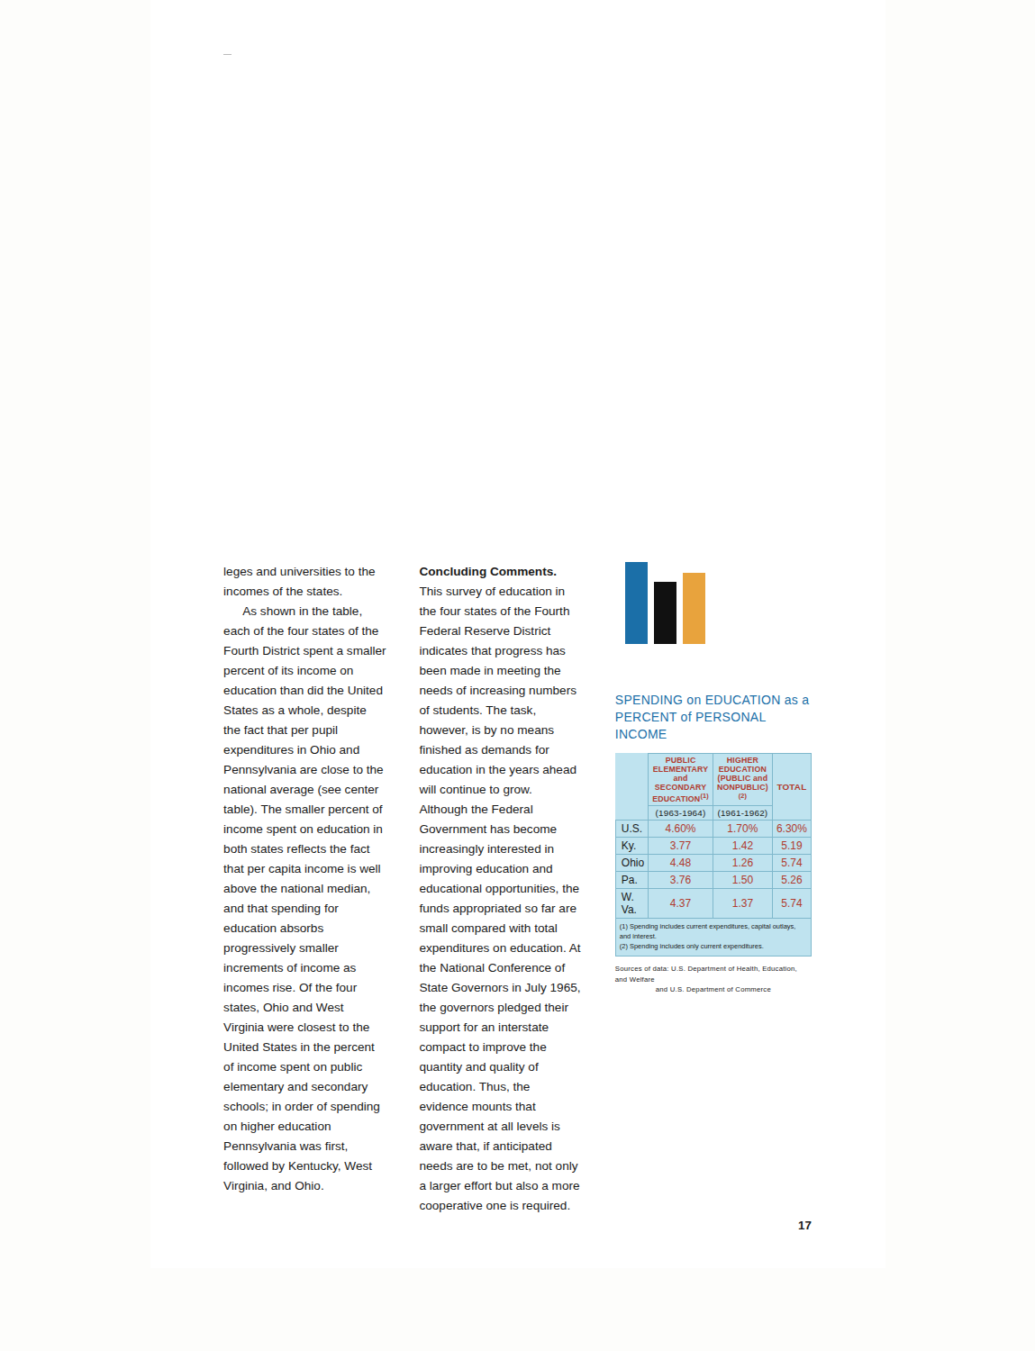leges and universities to the incomes of the states.
As shown in the table, each of the four states of the Fourth District spent a smaller percent of its income on education than did the United States as a whole, despite the fact that per pupil expenditures in Ohio and Pennsylvania are close to the national average (see center table). The smaller percent of income spent on education in both states reflects the fact that per capita income is well above the national median, and that spending for education absorbs progressively smaller increments of income as incomes rise. Of the four states, Ohio and West Virginia were closest to the United States in the percent of income spent on public elementary and secondary schools; in order of spending on higher education Pennsylvania was first, followed by Kentucky, West Virginia, and Ohio.
Concluding Comments. This survey of education in the four states of the Fourth Federal Reserve District indicates that progress has been made in meeting the needs of increasing numbers of students. The task, however, is by no means finished as demands for education in the years ahead will continue to grow. Although the Federal Government has become increasingly interested in improving education and educational opportunities, the funds appropriated so far are small compared with total expenditures on education. At the National Conference of State Governors in July 1965, the governors pledged their support for an interstate compact to improve the quantity and quality of education. Thus, the evidence mounts that government at all levels is aware that, if anticipated needs are to be met, not only a larger effort but also a more cooperative one is required.
SPENDING on EDUCATION as a
PERCENT of PERSONAL INCOME
| | PUBLIC ELEMENTARY and SECONDARY EDUCATION (1) | HIGHER EDUCATION (PUBLIC and NONPUBLIC) (2) | TOTAL |
| --- | --- | --- | --- |
| (1963-1964) | (1961-1962) |
| U.S. | 4.60% | 1.70% | 6.30% |
| Ky. | 3.77 | 1.42 | 5.19 |
| Ohio | 4.48 | 1.26 | 5.74 |
| Pa. | 3.76 | 1.50 | 5.26 |
| W. Va. | 4.37 | 1.37 | 5.74 |
(1) Spending includes current expenditures, capital outlays, and interest.
(2) Spending includes only current expenditures.
Sources of data: U.S. Department of Health, Education, and Welfare and U.S. Department of Commerce
17